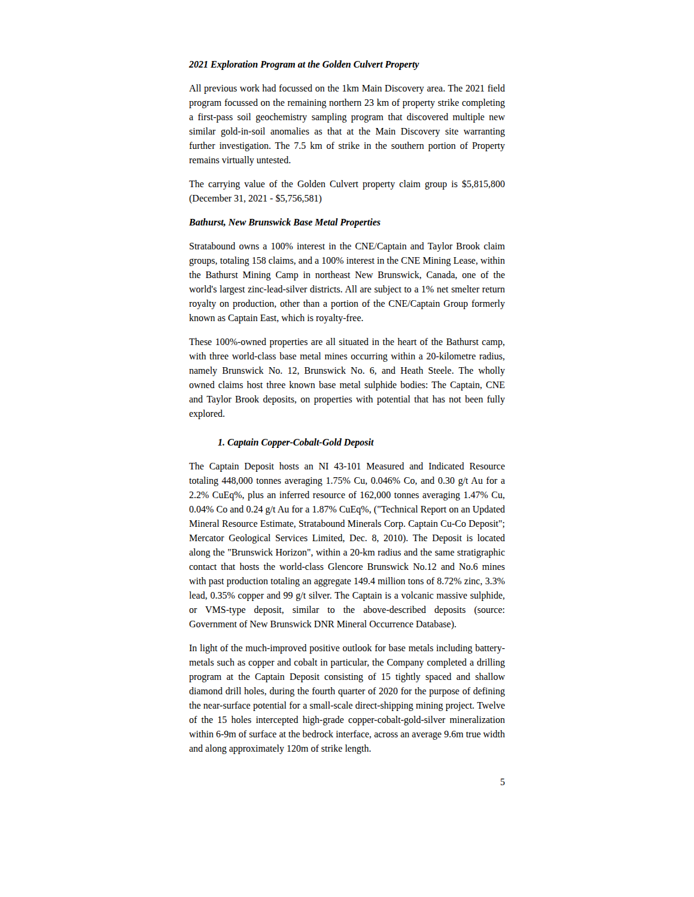2021 Exploration Program at the Golden Culvert Property
All previous work had focussed on the 1km Main Discovery area. The 2021 field program focussed on the remaining northern 23 km of property strike completing a first-pass soil geochemistry sampling program that discovered multiple new similar gold-in-soil anomalies as that at the Main Discovery site warranting further investigation. The 7.5 km of strike in the southern portion of Property remains virtually untested.
The carrying value of the Golden Culvert property claim group is $5,815,800 (December 31, 2021 - $5,756,581)
Bathurst, New Brunswick Base Metal Properties
Stratabound owns a 100% interest in the CNE/Captain and Taylor Brook claim groups, totaling 158 claims, and a 100% interest in the CNE Mining Lease, within the Bathurst Mining Camp in northeast New Brunswick, Canada, one of the world's largest zinc-lead-silver districts. All are subject to a 1% net smelter return royalty on production, other than a portion of the CNE/Captain Group formerly known as Captain East, which is royalty-free.
These 100%-owned properties are all situated in the heart of the Bathurst camp, with three world-class base metal mines occurring within a 20-kilometre radius, namely Brunswick No. 12, Brunswick No. 6, and Heath Steele. The wholly owned claims host three known base metal sulphide bodies: The Captain, CNE and Taylor Brook deposits, on properties with potential that has not been fully explored.
1. Captain Copper-Cobalt-Gold Deposit
The Captain Deposit hosts an NI 43-101 Measured and Indicated Resource totaling 448,000 tonnes averaging 1.75% Cu, 0.046% Co, and 0.30 g/t Au for a 2.2% CuEq%, plus an inferred resource of 162,000 tonnes averaging 1.47% Cu, 0.04% Co and 0.24 g/t Au for a 1.87% CuEq%, ("Technical Report on an Updated Mineral Resource Estimate, Stratabound Minerals Corp. Captain Cu-Co Deposit"; Mercator Geological Services Limited, Dec. 8, 2010). The Deposit is located along the "Brunswick Horizon", within a 20-km radius and the same stratigraphic contact that hosts the world-class Glencore Brunswick No.12 and No.6 mines with past production totaling an aggregate 149.4 million tons of 8.72% zinc, 3.3% lead, 0.35% copper and 99 g/t silver. The Captain is a volcanic massive sulphide, or VMS-type deposit, similar to the above-described deposits (source: Government of New Brunswick DNR Mineral Occurrence Database).
In light of the much-improved positive outlook for base metals including battery-metals such as copper and cobalt in particular, the Company completed a drilling program at the Captain Deposit consisting of 15 tightly spaced and shallow diamond drill holes, during the fourth quarter of 2020 for the purpose of defining the near-surface potential for a small-scale direct-shipping mining project. Twelve of the 15 holes intercepted high-grade copper-cobalt-gold-silver mineralization within 6-9m of surface at the bedrock interface, across an average 9.6m true width and along approximately 120m of strike length.
5